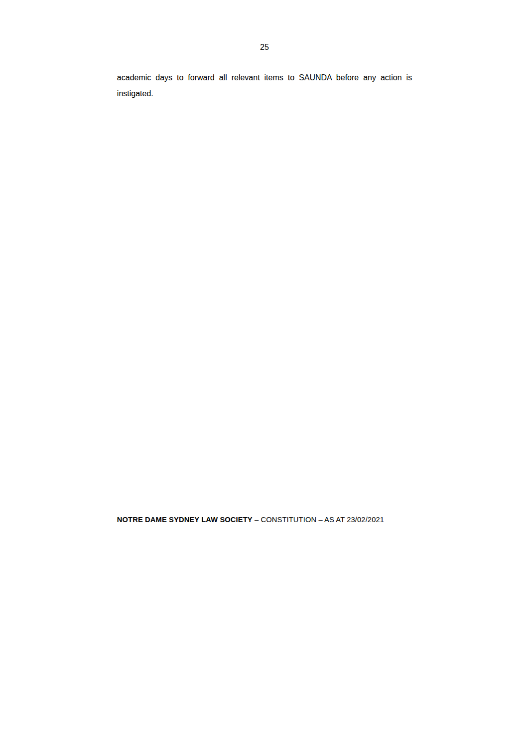25
academic days to forward all relevant items to SAUNDA before any action is instigated.
NOTRE DAME SYDNEY LAW SOCIETY – CONSTITUTION – AS AT 23/02/2021